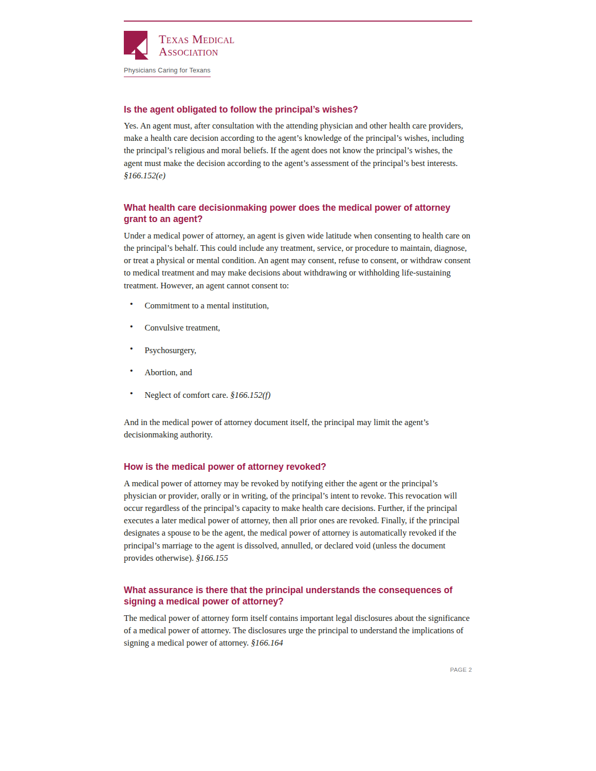Texas Medical Association
Physicians Caring for Texans
Is the agent obligated to follow the principal’s wishes?
Yes. An agent must, after consultation with the attending physician and other health care providers, make a health care decision according to the agent’s knowledge of the principal’s wishes, including the principal’s religious and moral beliefs. If the agent does not know the principal’s wishes, the agent must make the decision according to the agent’s assessment of the principal’s best interests. §166.152(e)
What health care decisionmaking power does the medical power of attorney grant to an agent?
Under a medical power of attorney, an agent is given wide latitude when consenting to health care on the principal’s behalf. This could include any treatment, service, or procedure to maintain, diagnose, or treat a physical or mental condition. An agent may consent, refuse to consent, or withdraw consent to medical treatment and may make decisions about withdrawing or withholding life-sustaining treatment. However, an agent cannot consent to:
Commitment to a mental institution,
Convulsive treatment,
Psychosurgery,
Abortion, and
Neglect of comfort care. §166.152(f)
And in the medical power of attorney document itself, the principal may limit the agent’s decisionmaking authority.
How is the medical power of attorney revoked?
A medical power of attorney may be revoked by notifying either the agent or the principal’s physician or provider, orally or in writing, of the principal’s intent to revoke. This revocation will occur regardless of the principal’s capacity to make health care decisions. Further, if the principal executes a later medical power of attorney, then all prior ones are revoked. Finally, if the principal designates a spouse to be the agent, the medical power of attorney is automatically revoked if the principal’s marriage to the agent is dissolved, annulled, or declared void (unless the document provides otherwise). §166.155
What assurance is there that the principal understands the consequences of signing a medical power of attorney?
The medical power of attorney form itself contains important legal disclosures about the significance of a medical power of attorney. The disclosures urge the principal to understand the implications of signing a medical power of attorney. §166.164
PAGE 2